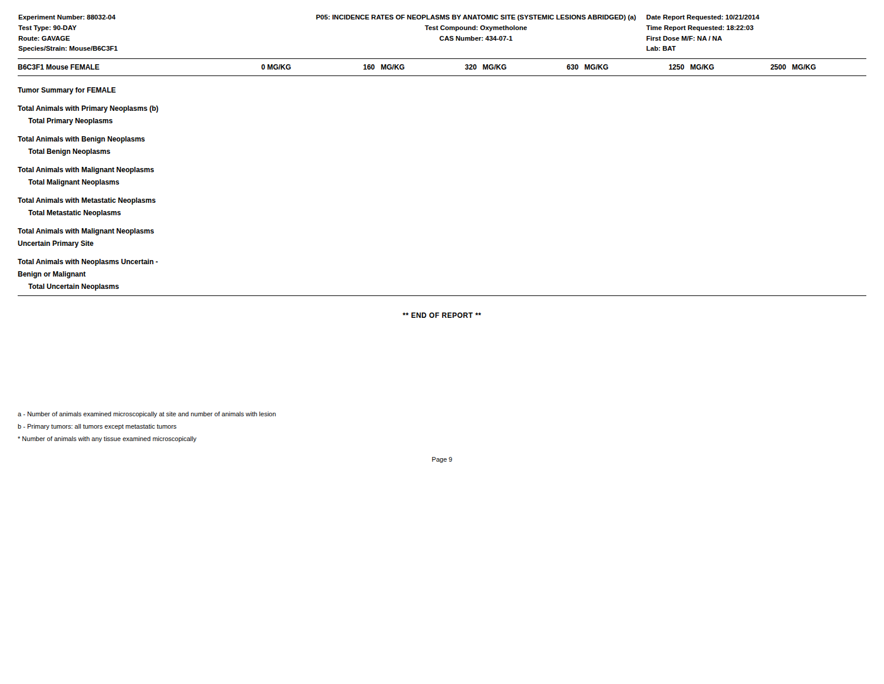| Experiment Number: 88032-04 Test Type: 90-DAY Route: GAVAGE Species/Strain: Mouse/B6C3F1 | P05: INCIDENCE RATES OF NEOPLASMS BY ANATOMIC SITE (SYSTEMIC LESIONS ABRIDGED) (a) Test Compound: Oxymetholone CAS Number: 434-07-1 | Date Report Requested: 10/21/2014 Time Report Requested: 18:22:03 First Dose M/F: NA / NA Lab: BAT |
| B6C3F1 Mouse FEMALE | 0 MG/KG | 160 MG/KG | 320 MG/KG | 630 MG/KG | 1250 MG/KG | 2500 MG/KG |
Tumor Summary for FEMALE
Total Animals with Primary Neoplasms (b)
Total Primary Neoplasms
Total Animals with Benign Neoplasms
Total Benign Neoplasms
Total Animals with Malignant Neoplasms
Total Malignant Neoplasms
Total Animals with Metastatic Neoplasms
Total Metastatic Neoplasms
Total Animals with Malignant Neoplasms
Uncertain Primary Site
Total Animals with Neoplasms Uncertain -
Benign or Malignant
Total Uncertain Neoplasms
** END OF REPORT **
a - Number of animals examined microscopically at site and number of animals with lesion
b - Primary tumors: all tumors except metastatic tumors
* Number of animals with any tissue examined microscopically
Page 9